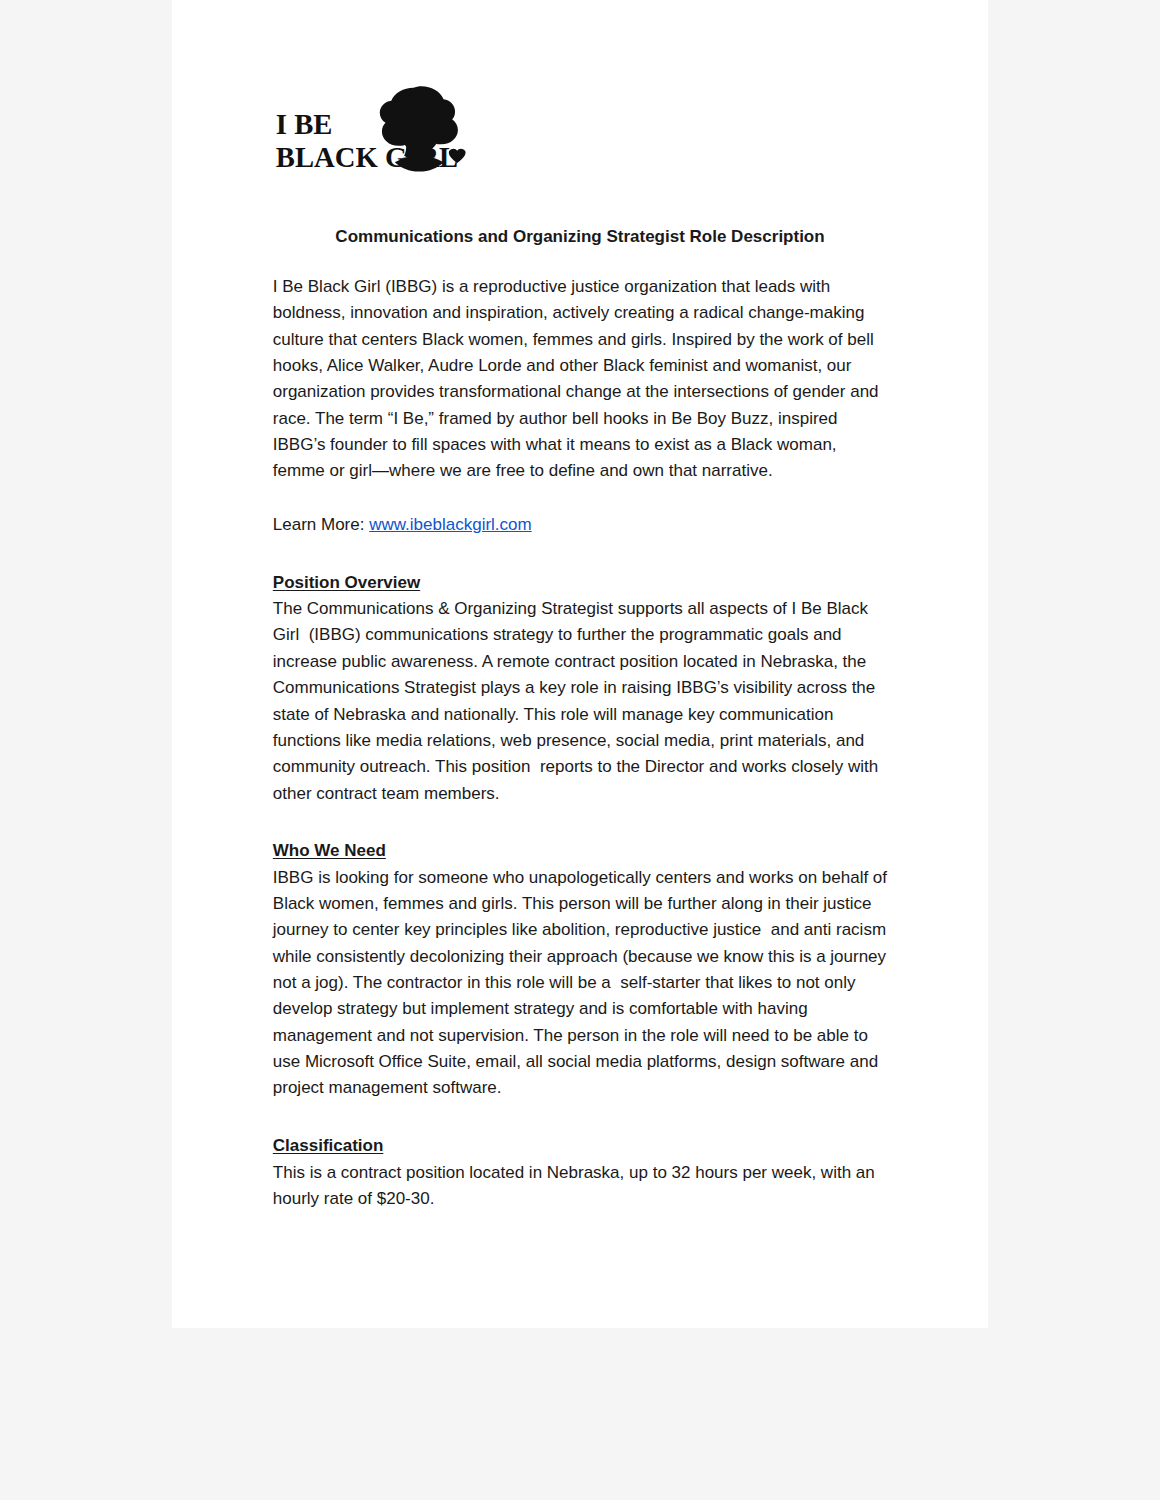I Be Black Girl I BE BLACK GIRL
Communications and Organizing Strategist Role Description
I Be Black Girl (IBBG) is a reproductive justice organization that leads with boldness, innovation and inspiration, actively creating a radical change-making culture that centers Black women, femmes and girls. Inspired by the work of bell hooks, Alice Walker, Audre Lorde and other Black feminist and womanist, our organization provides transformational change at the intersections of gender and race. The term “I Be,” framed by author bell hooks in Be Boy Buzz, inspired IBBG’s founder to fill spaces with what it means to exist as a Black woman, femme or girl—where we are free to define and own that narrative.
Learn More: www.ibeblackgirl.com
Position Overview
The Communications & Organizing Strategist supports all aspects of I Be Black Girl (IBBG) communications strategy to further the programmatic goals and increase public awareness. A remote contract position located in Nebraska, the Communications Strategist plays a key role in raising IBBG’s visibility across the state of Nebraska and nationally. This role will manage key communication functions like media relations, web presence, social media, print materials, and community outreach. This position reports to the Director and works closely with other contract team members.
Who We Need
IBBG is looking for someone who unapologetically centers and works on behalf of Black women, femmes and girls. This person will be further along in their justice journey to center key principles like abolition, reproductive justice and anti racism while consistently decolonizing their approach (because we know this is a journey not a jog). The contractor in this role will be a self-starter that likes to not only develop strategy but implement strategy and is comfortable with having management and not supervision. The person in the role will need to be able to use Microsoft Office Suite, email, all social media platforms, design software and project management software.
Classification
This is a contract position located in Nebraska, up to 32 hours per week, with an hourly rate of $20-30.